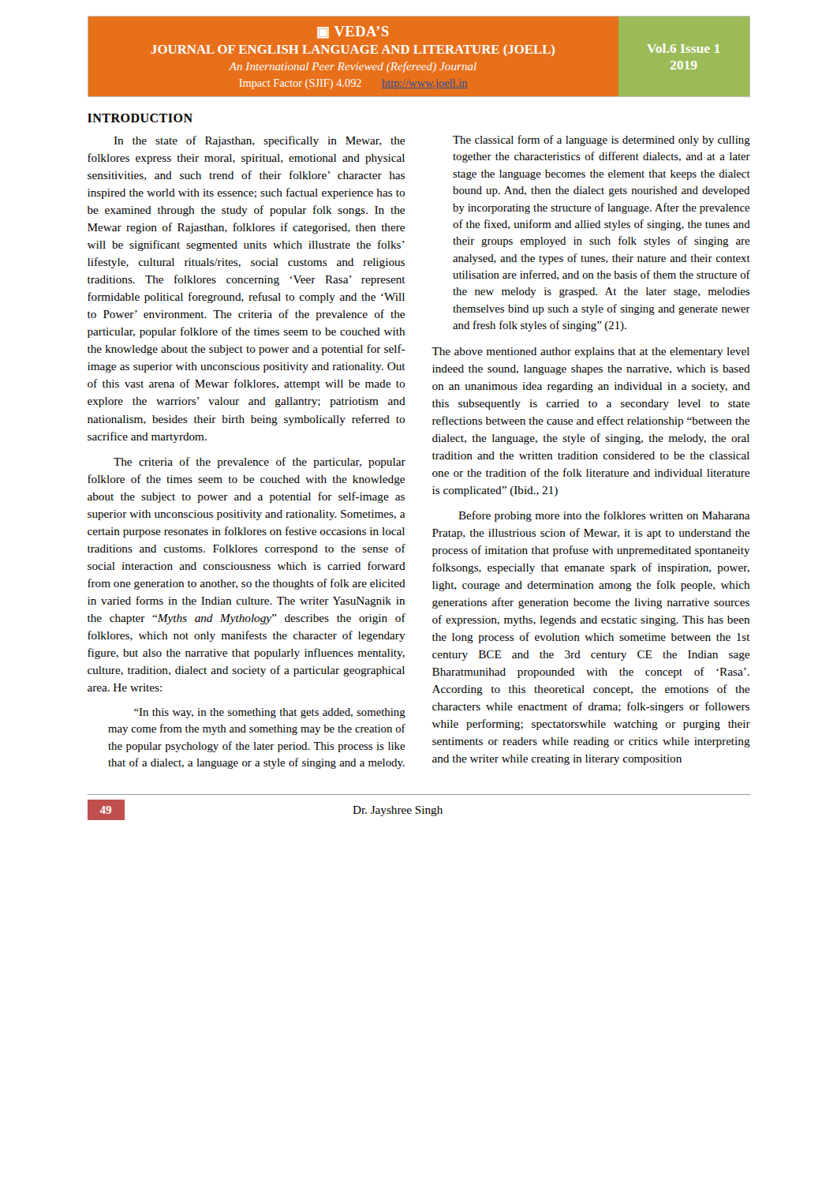▣ VEDA’S
JOURNAL OF ENGLISH LANGUAGE AND LITERATURE (JOELL)
An International Peer Reviewed (Refereed) Journal
Impact Factor (SJIF) 4.092 http://www.joell.in
Vol.6 Issue 1
2019
INTRODUCTION
In the state of Rajasthan, specifically in Mewar, the folklores express their moral, spiritual, emotional and physical sensitivities, and such trend of their folklore’ character has inspired the world with its essence; such factual experience has to be examined through the study of popular folk songs. In the Mewar region of Rajasthan, folklores if categorised, then there will be significant segmented units which illustrate the folks’ lifestyle, cultural rituals/rites, social customs and religious traditions. The folklores concerning ‘Veer Rasa’ represent formidable political foreground, refusal to comply and the ‘Will to Power’ environment. The criteria of the prevalence of the particular, popular folklore of the times seem to be couched with the knowledge about the subject to power and a potential for self-image as superior with unconscious positivity and rationality. Out of this vast arena of Mewar folklores, attempt will be made to explore the warriors’ valour and gallantry; patriotism and nationalism, besides their birth being symbolically referred to sacrifice and martyrdom.
The criteria of the prevalence of the particular, popular folklore of the times seem to be couched with the knowledge about the subject to power and a potential for self-image as superior with unconscious positivity and rationality. Sometimes, a certain purpose resonates in folklores on festive occasions in local traditions and customs. Folklores correspond to the sense of social interaction and consciousness which is carried forward from one generation to another, so the thoughts of folk are elicited in varied forms in the Indian culture. The writer YasuNagnik in the chapter “Myths and Mythology” describes the origin of folklores, which not only manifests the character of legendary figure, but also the narrative that popularly influences mentality, culture, tradition, dialect and society of a particular geographical area. He writes:
“In this way, in the something that gets added, something may come from the myth and something may be the creation of the popular psychology of the later period. This process is like that of a dialect, a language or a style of singing and a melody. The classical form of a language is determined only by culling together the characteristics of different dialects, and at a later stage the language becomes the element that keeps the dialect bound up. And, then the dialect gets nourished and developed by incorporating the structure of language. After the prevalence of the fixed, uniform and allied styles of singing, the tunes and their groups employed in such folk styles of singing are analysed, and the types of tunes, their nature and their context utilisation are inferred, and on the basis of them the structure of the new melody is grasped. At the later stage, melodies themselves bind up such a style of singing and generate newer and fresh folk styles of singing” (21).
The above mentioned author explains that at the elementary level indeed the sound, language shapes the narrative, which is based on an unanimous idea regarding an individual in a society, and this subsequently is carried to a secondary level to state reflections between the cause and effect relationship “between the dialect, the language, the style of singing, the melody, the oral tradition and the written tradition considered to be the classical one or the tradition of the folk literature and individual literature is complicated” (Ibid., 21)
Before probing more into the folklores written on Maharana Pratap, the illustrious scion of Mewar, it is apt to understand the process of imitation that profuse with unpremeditated spontaneity folksongs, especially that emanate spark of inspiration, power, light, courage and determination among the folk people, which generations after generation become the living narrative sources of expression, myths, legends and ecstatic singing. This has been the long process of evolution which sometime between the 1st century BCE and the 3rd century CE the Indian sage Bharatmunihad propounded with the concept of ‘Rasa’. According to this theoretical concept, the emotions of the characters while enactment of drama; folk-singers or followers while performing; spectatorswhile watching or purging their sentiments or readers while reading or critics while interpreting and the writer while creating in literary composition
49
Dr. Jayshree Singh